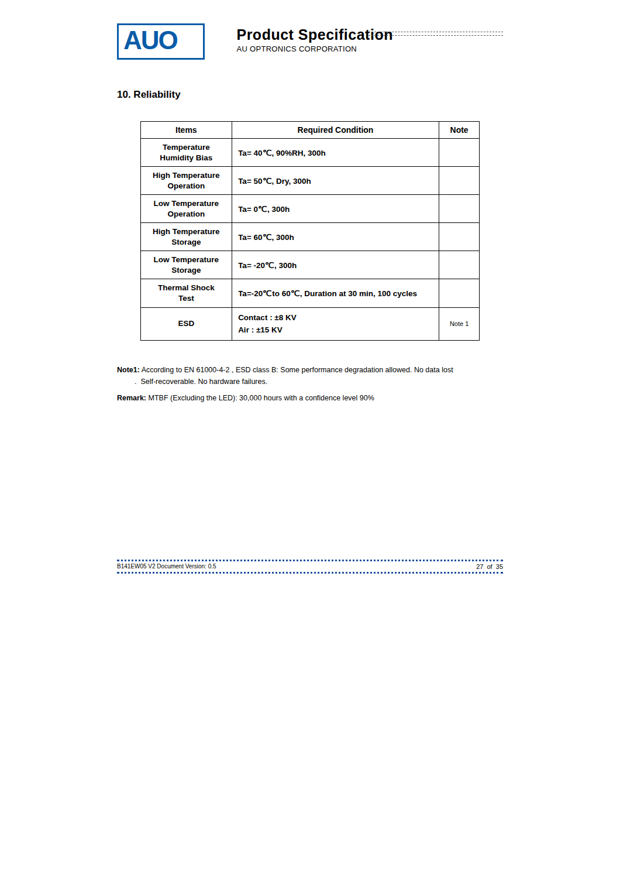AUO
Product Specification
AU OPTRONICS CORPORATION
10. Reliability
| Items | Required Condition | Note |
| --- | --- | --- |
| Temperature Humidity Bias | Ta= 40℃, 90%RH, 300h | |
| High Temperature Operation | Ta= 50℃, Dry, 300h | |
| Low Temperature Operation | Ta= 0℃, 300h | |
| High Temperature Storage | Ta= 60℃, 300h | |
| Low Temperature Storage | Ta= -20℃, 300h | |
| Thermal Shock Test | Ta=-20℃to 60℃, Duration at 30 min, 100 cycles | |
| ESD | Contact : ±8 KV Air : ±15 KV | Note 1 |
Note1: According to EN 61000-4-2 , ESD class B: Some performance degradation allowed. No data lost
. Self-recoverable. No hardware failures.
Remark: MTBF (Excluding the LED): 30,000 hours with a confidence level 90%
B141EW05 V2 Document Version: 0.5
27 of 35